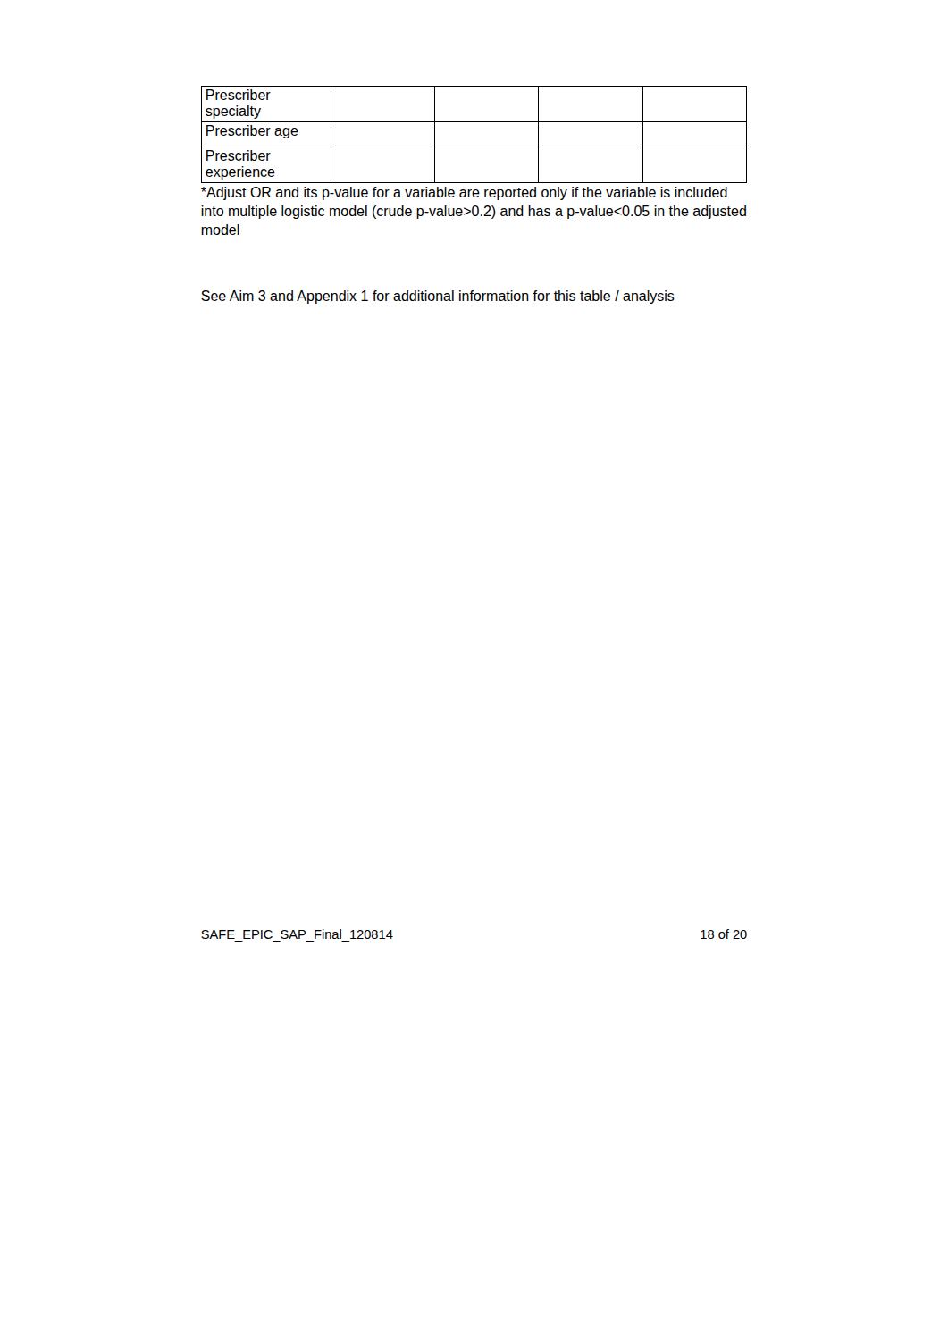| Prescriber specialty | | | | |
| Prescriber age | | | | |
| Prescriber experience | | | | |
*Adjust OR and its p-value for a variable are reported only if the variable is included into multiple logistic model (crude p-value>0.2) and has a p-value<0.05 in the adjusted model
See Aim 3 and Appendix 1 for additional information for this table / analysis
SAFE_EPIC_SAP_Final_120814 18 of 20